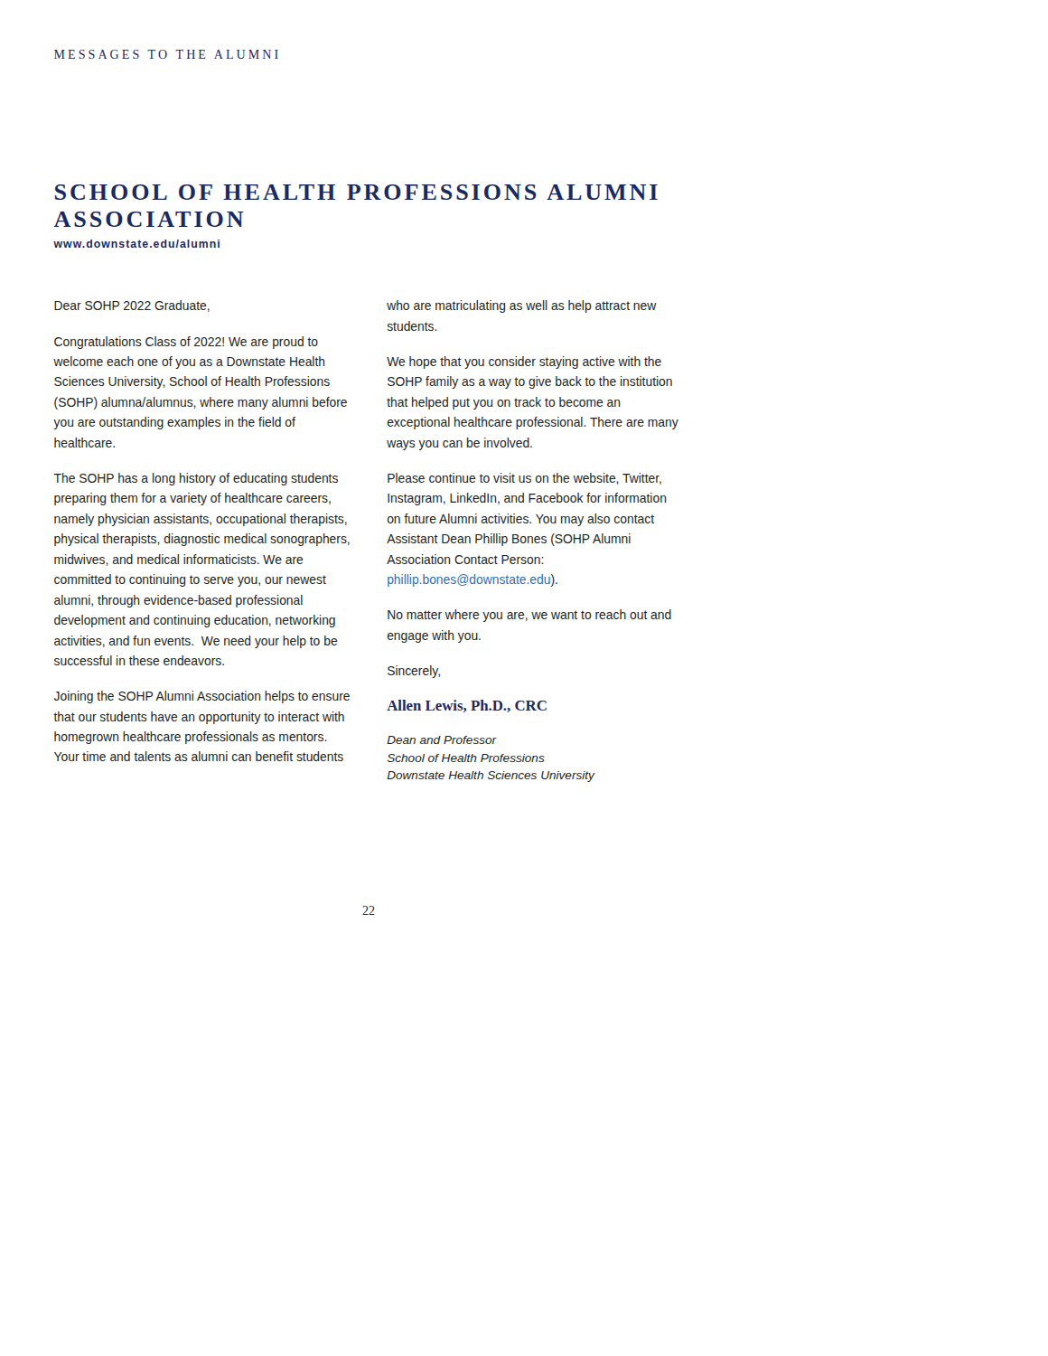Messages to the Alumni
School of Health Professions Alumni Association
www.downstate.edu/alumni
Dear SOHP 2022 Graduate,
Congratulations Class of 2022! We are proud to welcome each one of you as a Downstate Health Sciences University, School of Health Professions (SOHP) alumna/alumnus, where many alumni before you are outstanding examples in the field of healthcare.
The SOHP has a long history of educating students preparing them for a variety of healthcare careers, namely physician assistants, occupational therapists, physical therapists, diagnostic medical sonographers, midwives, and medical informaticists. We are committed to continuing to serve you, our newest alumni, through evidence-based professional development and continuing education, networking activities, and fun events. We need your help to be successful in these endeavors.
Joining the SOHP Alumni Association helps to ensure that our students have an opportunity to interact with homegrown healthcare professionals as mentors. Your time and talents as alumni can benefit students who are matriculating as well as help attract new students.
We hope that you consider staying active with the SOHP family as a way to give back to the institution that helped put you on track to become an exceptional healthcare professional. There are many ways you can be involved.
Please continue to visit us on the website, Twitter, Instagram, LinkedIn, and Facebook for information on future Alumni activities. You may also contact Assistant Dean Phillip Bones (SOHP Alumni Association Contact Person: phillip.bones@downstate.edu).
No matter where you are, we want to reach out and engage with you.
Sincerely,
Allen Lewis, Ph.D., CRC
Dean and Professor
School of Health Professions
Downstate Health Sciences University
22